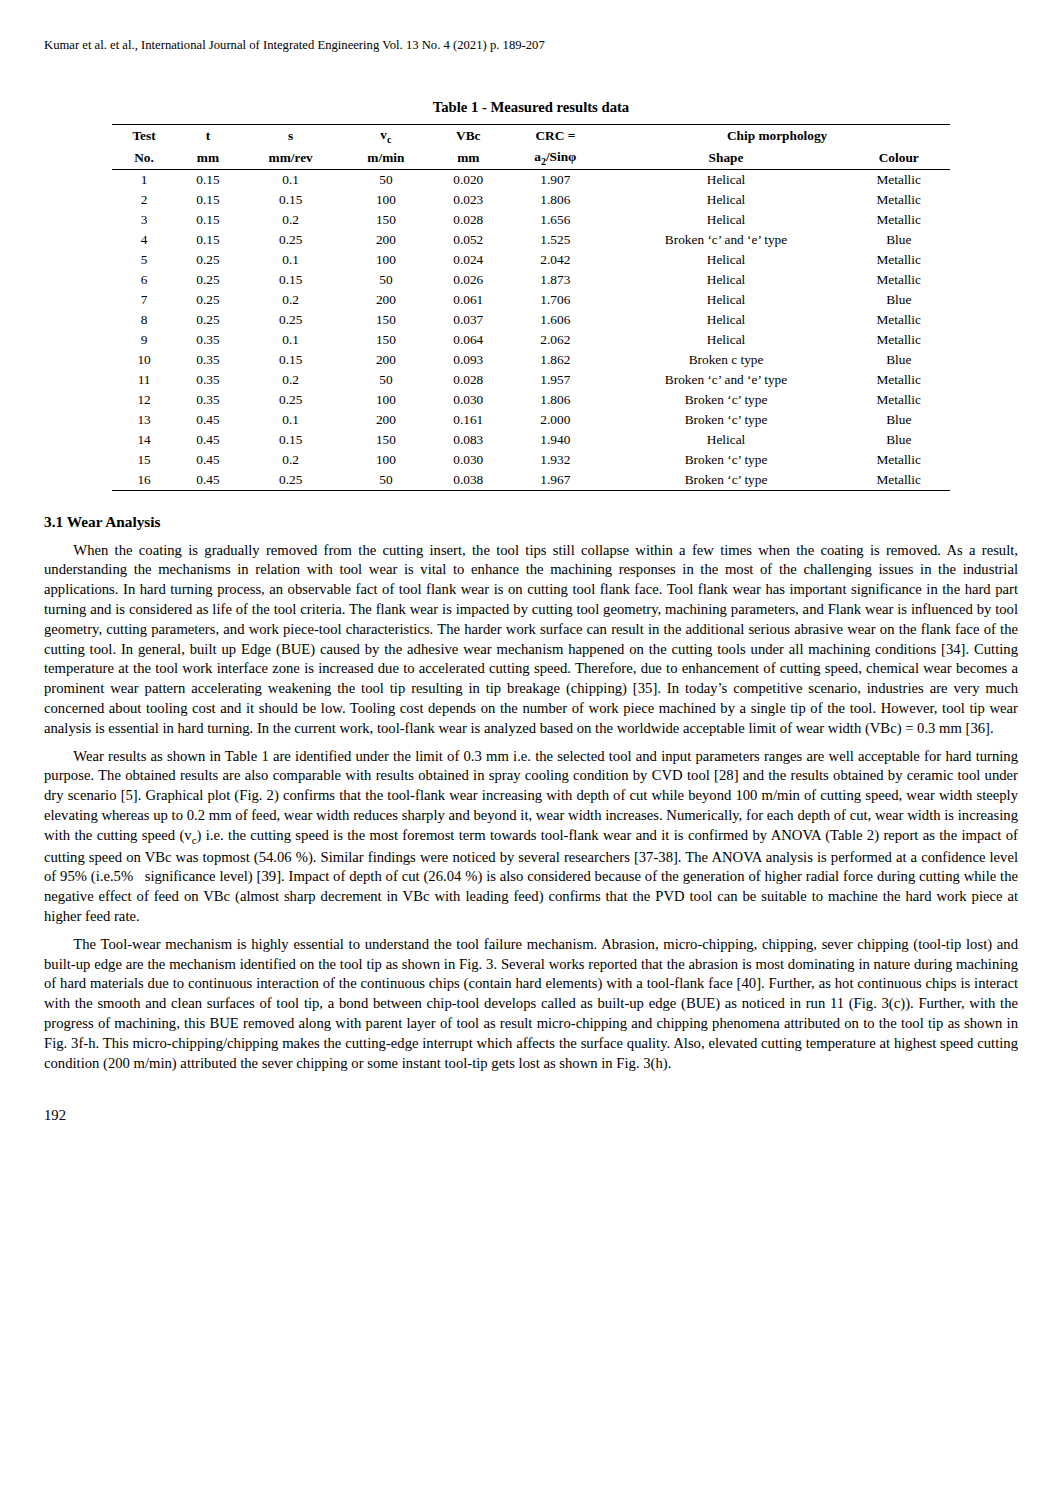Kumar et al. et al., International Journal of Integrated Engineering Vol. 13 No. 4 (2021) p. 189-207
Table 1 - Measured results data
| Test | t | s | v c | VBc | CRC = | Chip morphology |
| --- | --- | --- | --- | --- | --- | --- |
| No. | mm | mm/rev | m/min | mm | a 2 /Sinφ | Shape | Colour |
| 1 | 0.15 | 0.1 | 50 | 0.020 | 1.907 | Helical | Metallic |
| 2 | 0.15 | 0.15 | 100 | 0.023 | 1.806 | Helical | Metallic |
| 3 | 0.15 | 0.2 | 150 | 0.028 | 1.656 | Helical | Metallic |
| 4 | 0.15 | 0.25 | 200 | 0.052 | 1.525 | Broken ‘c’ and ‘e’ type | Blue |
| 5 | 0.25 | 0.1 | 100 | 0.024 | 2.042 | Helical | Metallic |
| 6 | 0.25 | 0.15 | 50 | 0.026 | 1.873 | Helical | Metallic |
| 7 | 0.25 | 0.2 | 200 | 0.061 | 1.706 | Helical | Blue |
| 8 | 0.25 | 0.25 | 150 | 0.037 | 1.606 | Helical | Metallic |
| 9 | 0.35 | 0.1 | 150 | 0.064 | 2.062 | Helical | Metallic |
| 10 | 0.35 | 0.15 | 200 | 0.093 | 1.862 | Broken c type | Blue |
| 11 | 0.35 | 0.2 | 50 | 0.028 | 1.957 | Broken ‘c’ and ‘e’ type | Metallic |
| 12 | 0.35 | 0.25 | 100 | 0.030 | 1.806 | Broken ‘c’ type | Metallic |
| 13 | 0.45 | 0.1 | 200 | 0.161 | 2.000 | Broken ‘c’ type | Blue |
| 14 | 0.45 | 0.15 | 150 | 0.083 | 1.940 | Helical | Blue |
| 15 | 0.45 | 0.2 | 100 | 0.030 | 1.932 | Broken ‘c’ type | Metallic |
| 16 | 0.45 | 0.25 | 50 | 0.038 | 1.967 | Broken ‘c’ type | Metallic |
3.1 Wear Analysis
When the coating is gradually removed from the cutting insert, the tool tips still collapse within a few times when the coating is removed. As a result, understanding the mechanisms in relation with tool wear is vital to enhance the machining responses in the most of the challenging issues in the industrial applications. In hard turning process, an observable fact of tool flank wear is on cutting tool flank face. Tool flank wear has important significance in the hard part turning and is considered as life of the tool criteria. The flank wear is impacted by cutting tool geometry, machining parameters, and Flank wear is influenced by tool geometry, cutting parameters, and work piece-tool characteristics. The harder work surface can result in the additional serious abrasive wear on the flank face of the cutting tool. In general, built up Edge (BUE) caused by the adhesive wear mechanism happened on the cutting tools under all machining conditions [34]. Cutting temperature at the tool work interface zone is increased due to accelerated cutting speed. Therefore, due to enhancement of cutting speed, chemical wear becomes a prominent wear pattern accelerating weakening the tool tip resulting in tip breakage (chipping) [35]. In today’s competitive scenario, industries are very much concerned about tooling cost and it should be low. Tooling cost depends on the number of work piece machined by a single tip of the tool. However, tool tip wear analysis is essential in hard turning. In the current work, tool-flank wear is analyzed based on the worldwide acceptable limit of wear width (VBc) = 0.3 mm [36].
Wear results as shown in Table 1 are identified under the limit of 0.3 mm i.e. the selected tool and input parameters ranges are well acceptable for hard turning purpose. The obtained results are also comparable with results obtained in spray cooling condition by CVD tool [28] and the results obtained by ceramic tool under dry scenario [5]. Graphical plot (Fig. 2) confirms that the tool-flank wear increasing with depth of cut while beyond 100 m/min of cutting speed, wear width steeply elevating whereas up to 0.2 mm of feed, wear width reduces sharply and beyond it, wear width increases. Numerically, for each depth of cut, wear width is increasing with the cutting speed (vc) i.e. the cutting speed is the most foremost term towards tool-flank wear and it is confirmed by ANOVA (Table 2) report as the impact of cutting speed on VBc was topmost (54.06 %). Similar findings were noticed by several researchers [37-38]. The ANOVA analysis is performed at a confidence level of 95% (i.e.5% significance level) [39]. Impact of depth of cut (26.04 %) is also considered because of the generation of higher radial force during cutting while the negative effect of feed on VBc (almost sharp decrement in VBc with leading feed) confirms that the PVD tool can be suitable to machine the hard work piece at higher feed rate.
The Tool-wear mechanism is highly essential to understand the tool failure mechanism. Abrasion, micro-chipping, chipping, sever chipping (tool-tip lost) and built-up edge are the mechanism identified on the tool tip as shown in Fig. 3. Several works reported that the abrasion is most dominating in nature during machining of hard materials due to continuous interaction of the continuous chips (contain hard elements) with a tool-flank face [40]. Further, as hot continuous chips is interact with the smooth and clean surfaces of tool tip, a bond between chip-tool develops called as built-up edge (BUE) as noticed in run 11 (Fig. 3(c)). Further, with the progress of machining, this BUE removed along with parent layer of tool as result micro-chipping and chipping phenomena attributed on to the tool tip as shown in Fig. 3f-h. This micro-chipping/chipping makes the cutting-edge interrupt which affects the surface quality. Also, elevated cutting temperature at highest speed cutting condition (200 m/min) attributed the sever chipping or some instant tool-tip gets lost as shown in Fig. 3(h).
192